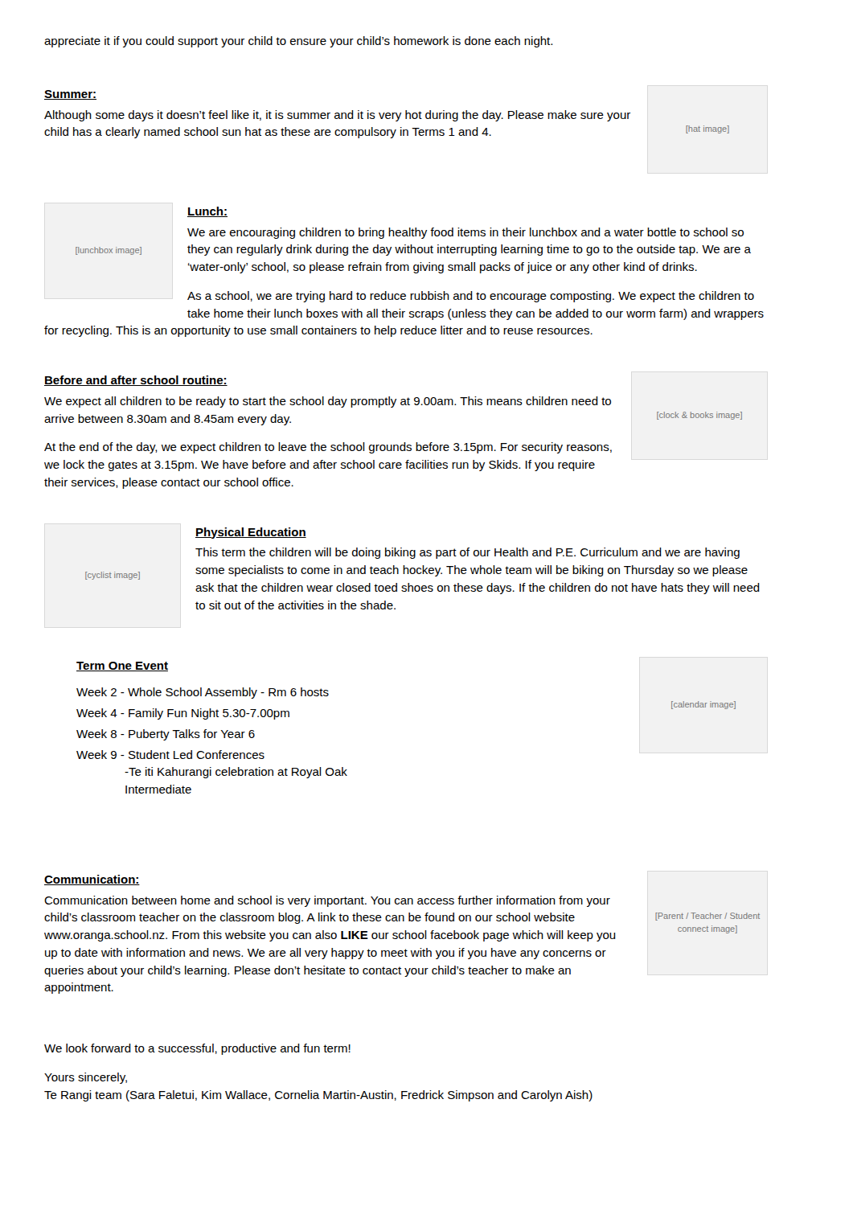appreciate it if you could support your child to ensure your child’s homework is done each night.
[hat image]
Summer:
Although some days it doesn’t feel like it, it is summer and it is very hot during the day. Please make sure your child has a clearly named school sun hat as these are compulsory in Terms 1 and 4.
[lunchbox image]
Lunch:
We are encouraging children to bring healthy food items in their lunchbox and a water bottle to school so they can regularly drink during the day without interrupting learning time to go to the outside tap. We are a ‘water-only’ school, so please refrain from giving small packs of juice or any other kind of drinks.
As a school, we are trying hard to reduce rubbish and to encourage composting. We expect the children to take home their lunch boxes with all their scraps (unless they can be added to our worm farm) and wrappers for recycling. This is an opportunity to use small containers to help reduce litter and to reuse resources.
[clock & books image]
Before and after school routine:
We expect all children to be ready to start the school day promptly at 9.00am. This means children need to arrive between 8.30am and 8.45am every day.
At the end of the day, we expect children to leave the school grounds before 3.15pm. For security reasons, we lock the gates at 3.15pm. We have before and after school care facilities run by Skids. If you require their services, please contact our school office.
[cyclist image]
Physical Education
This term the children will be doing biking as part of our Health and P.E. Curriculum and we are having some specialists to come in and teach hockey. The whole team will be biking on Thursday so we please ask that the children wear closed toed shoes on these days. If the children do not have hats they will need to sit out of the activities in the shade.
[calendar image]
Term One Event
Week 2 - Whole School Assembly - Rm 6 hosts
Week 4 - Family Fun Night 5.30-7.00pm
Week 8 - Puberty Talks for Year 6
Week 9 - Student Led Conferences -Te iti Kahurangi celebration at Royal Oak Intermediate
[Parent / Teacher / Student connect image]
Communication:
Communication between home and school is very important. You can access further information from your child’s classroom teacher on the classroom blog. A link to these can be found on our school website www.oranga.school.nz. From this website you can also LIKE our school facebook page which will keep you up to date with information and news. We are all very happy to meet with you if you have any concerns or queries about your child’s learning. Please don’t hesitate to contact your child’s teacher to make an appointment.
We look forward to a successful, productive and fun term!
Yours sincerely,
Te Rangi team (Sara Faletui, Kim Wallace, Cornelia Martin-Austin, Fredrick Simpson and Carolyn Aish)